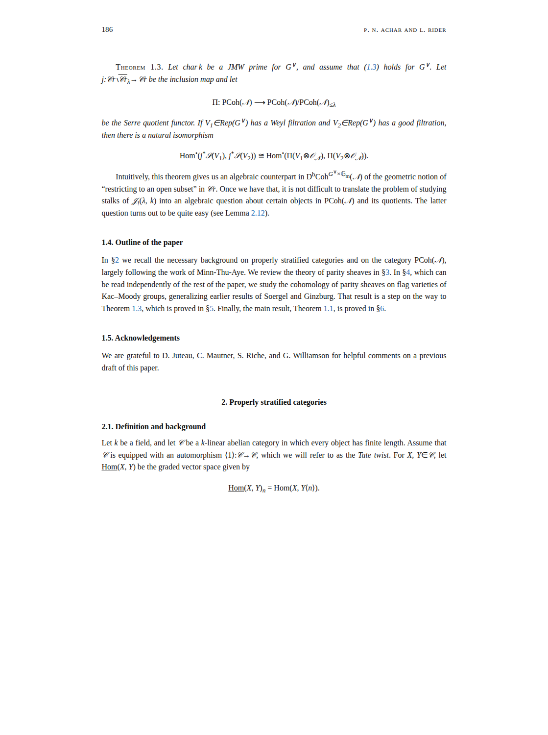186 p. n. achar and l. rider
Theorem 1.3. Let char k be a JMW prime for G∨, and assume that (1.3) holds for G∨. Let j:𝒞r∖𝒞rλ→𝒞r be the inclusion map and let
Π: PCoh(𝒩) ⟶ PCoh(𝒩)/PCoh(𝒩)≤λ
be the Serre quotient functor. If V1∈Rep(G∨) has a Weyl filtration and V2∈Rep(G∨) has a good filtration, then there is a natural isomorphism
Hom•(j*𝒮(V1), j*𝒮(V2)) ≅ Hom•(Π(V1⊗𝒪𝒩), Π(V2⊗𝒪𝒩)).
Intuitively, this theorem gives us an algebraic counterpart in DbCohG∨×𝔾m(𝒩) of the geometric notion of “restricting to an open subset” in 𝒞r. Once we have that, it is not difficult to translate the problem of studying stalks of 𝒥!(λ, k) into an algebraic question about certain objects in PCoh(𝒩) and its quotients. The latter question turns out to be quite easy (see Lemma 2.12).
1.4. Outline of the paper
In §2 we recall the necessary background on properly stratified categories and on the category PCoh(𝒩), largely following the work of Minn-Thu-Aye. We review the theory of parity sheaves in §3. In §4, which can be read independently of the rest of the paper, we study the cohomology of parity sheaves on flag varieties of Kac–Moody groups, generalizing earlier results of Soergel and Ginzburg. That result is a step on the way to Theorem 1.3, which is proved in §5. Finally, the main result, Theorem 1.1, is proved in §6.
1.5. Acknowledgements
We are grateful to D. Juteau, C. Mautner, S. Riche, and G. Williamson for helpful comments on a previous draft of this paper.
2. Properly stratified categories
2.1. Definition and background
Let k be a field, and let 𝒞 be a k-linear abelian category in which every object has finite length. Assume that 𝒞 is equipped with an automorphism ⟨1⟩:𝒞→𝒞, which we will refer to as the Tate twist. For X, Y∈𝒞, let Hom(X, Y) be the graded vector space given by
Hom(X, Y)n = Hom(X, Y⟨n⟩).